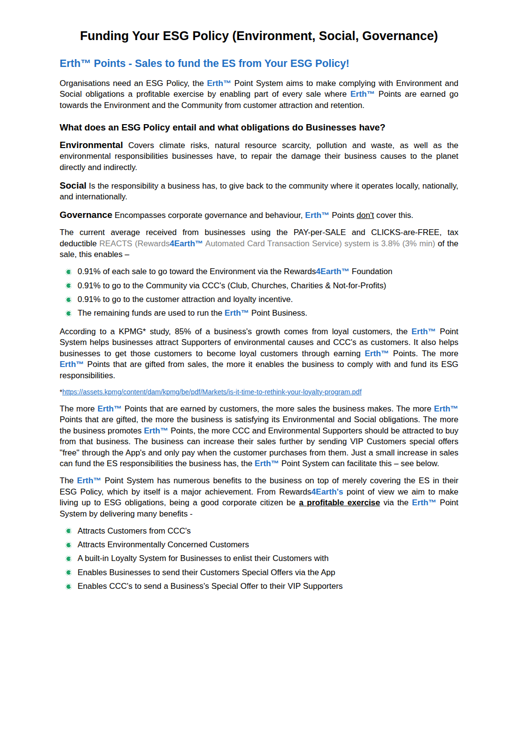Funding Your ESG Policy (Environment, Social, Governance)
Erth™ Points - Sales to fund the ES from Your ESG Policy!
Organisations need an ESG Policy, the Erth™ Point System aims to make complying with Environment and Social obligations a profitable exercise by enabling part of every sale where Erth™ Points are earned go towards the Environment and the Community from customer attraction and retention.
What does an ESG Policy entail and what obligations do Businesses have?
Environmental Covers climate risks, natural resource scarcity, pollution and waste, as well as the environmental responsibilities businesses have, to repair the damage their business causes to the planet directly and indirectly.
Social Is the responsibility a business has, to give back to the community where it operates locally, nationally, and internationally.
Governance Encompasses corporate governance and behaviour, Erth™ Points don't cover this.
The current average received from businesses using the PAY-per-SALE and CLICKS-are-FREE, tax deductible REACTS (Rewards4Earth™ Automated Card Transaction Service) system is 3.8% (3% min) of the sale, this enables –
0.91% of each sale to go toward the Environment via the Rewards4Earth™ Foundation
0.91% to go to the Community via CCC's (Club, Churches, Charities & Not-for-Profits)
0.91% to go to the customer attraction and loyalty incentive.
The remaining funds are used to run the Erth™ Point Business.
According to a KPMG* study, 85% of a business's growth comes from loyal customers, the Erth™ Point System helps businesses attract Supporters of environmental causes and CCC's as customers. It also helps businesses to get those customers to become loyal customers through earning Erth™ Points. The more Erth™ Points that are gifted from sales, the more it enables the business to comply with and fund its ESG responsibilities.
*https://assets.kpmg/content/dam/kpmg/be/pdf/Markets/is-it-time-to-rethink-your-loyalty-program.pdf
The more Erth™ Points that are earned by customers, the more sales the business makes. The more Erth™ Points that are gifted, the more the business is satisfying its Environmental and Social obligations. The more the business promotes Erth™ Points, the more CCC and Environmental Supporters should be attracted to buy from that business. The business can increase their sales further by sending VIP Customers special offers "free" through the App's and only pay when the customer purchases from them. Just a small increase in sales can fund the ES responsibilities the business has, the Erth™ Point System can facilitate this – see below.
The Erth™ Point System has numerous benefits to the business on top of merely covering the ES in their ESG Policy, which by itself is a major achievement. From Rewards4Earth's point of view we aim to make living up to ESG obligations, being a good corporate citizen be a profitable exercise via the Erth™ Point System by delivering many benefits -
Attracts Customers from CCC's
Attracts Environmentally Concerned Customers
A built-in Loyalty System for Businesses to enlist their Customers with
Enables Businesses to send their Customers Special Offers via the App
Enables CCC's to send a Business's Special Offer to their VIP Supporters